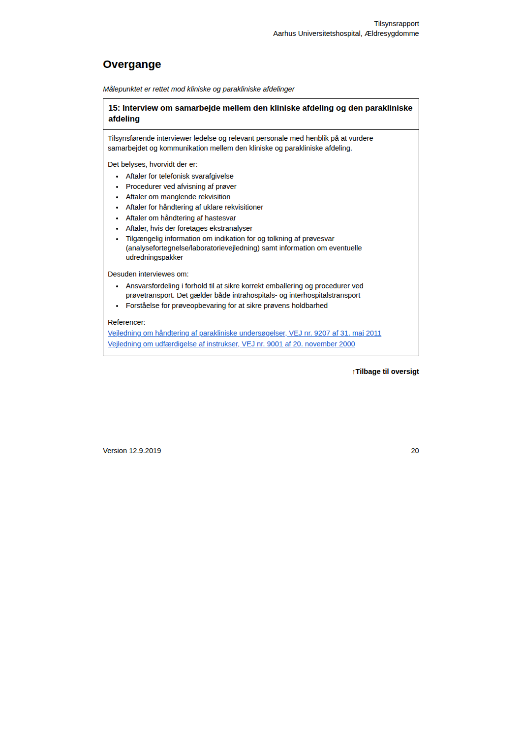Tilsynsrapport
Aarhus Universitetshospital, Ældresygdomme
Overgange
Målepunktet er rettet mod kliniske og parakliniske afdelinger
15: Interview om samarbejde mellem den kliniske afdeling og den parakliniske afdeling
Tilsynsførende interviewer ledelse og relevant personale med henblik på at vurdere samarbejdet og kommunikation mellem den kliniske og parakliniske afdeling.
Det belyses, hvorvidt der er:
Aftaler for telefonisk svarafgivelse
Procedurer ved afvisning af prøver
Aftaler om manglende rekvisition
Aftaler for håndtering af uklare rekvisitioner
Aftaler om håndtering af hastesvar
Aftaler, hvis der foretages ekstranalyser
Tilgængelig information om indikation for og tolkning af prøvesvar (analysefortegnelse/laboratorievejledning) samt information om eventuelle udredningspakker
Desuden interviewes om:
Ansvarsfordeling i forhold til at sikre korrekt emballering og procedurer ved prøvetransport. Det gælder både intrahospitals- og interhospitalstransport
Forståelse for prøveopbevaring for at sikre prøvens holdbarhed
Referencer:
Vejledning om håndtering af parakliniske undersøgelser, VEJ nr. 9207 af 31. maj 2011
Vejledning om udfærdigelse af instrukser, VEJ nr. 9001 af 20. november 2000
↑Tilbage til oversigt
Version 12.9.2019 20